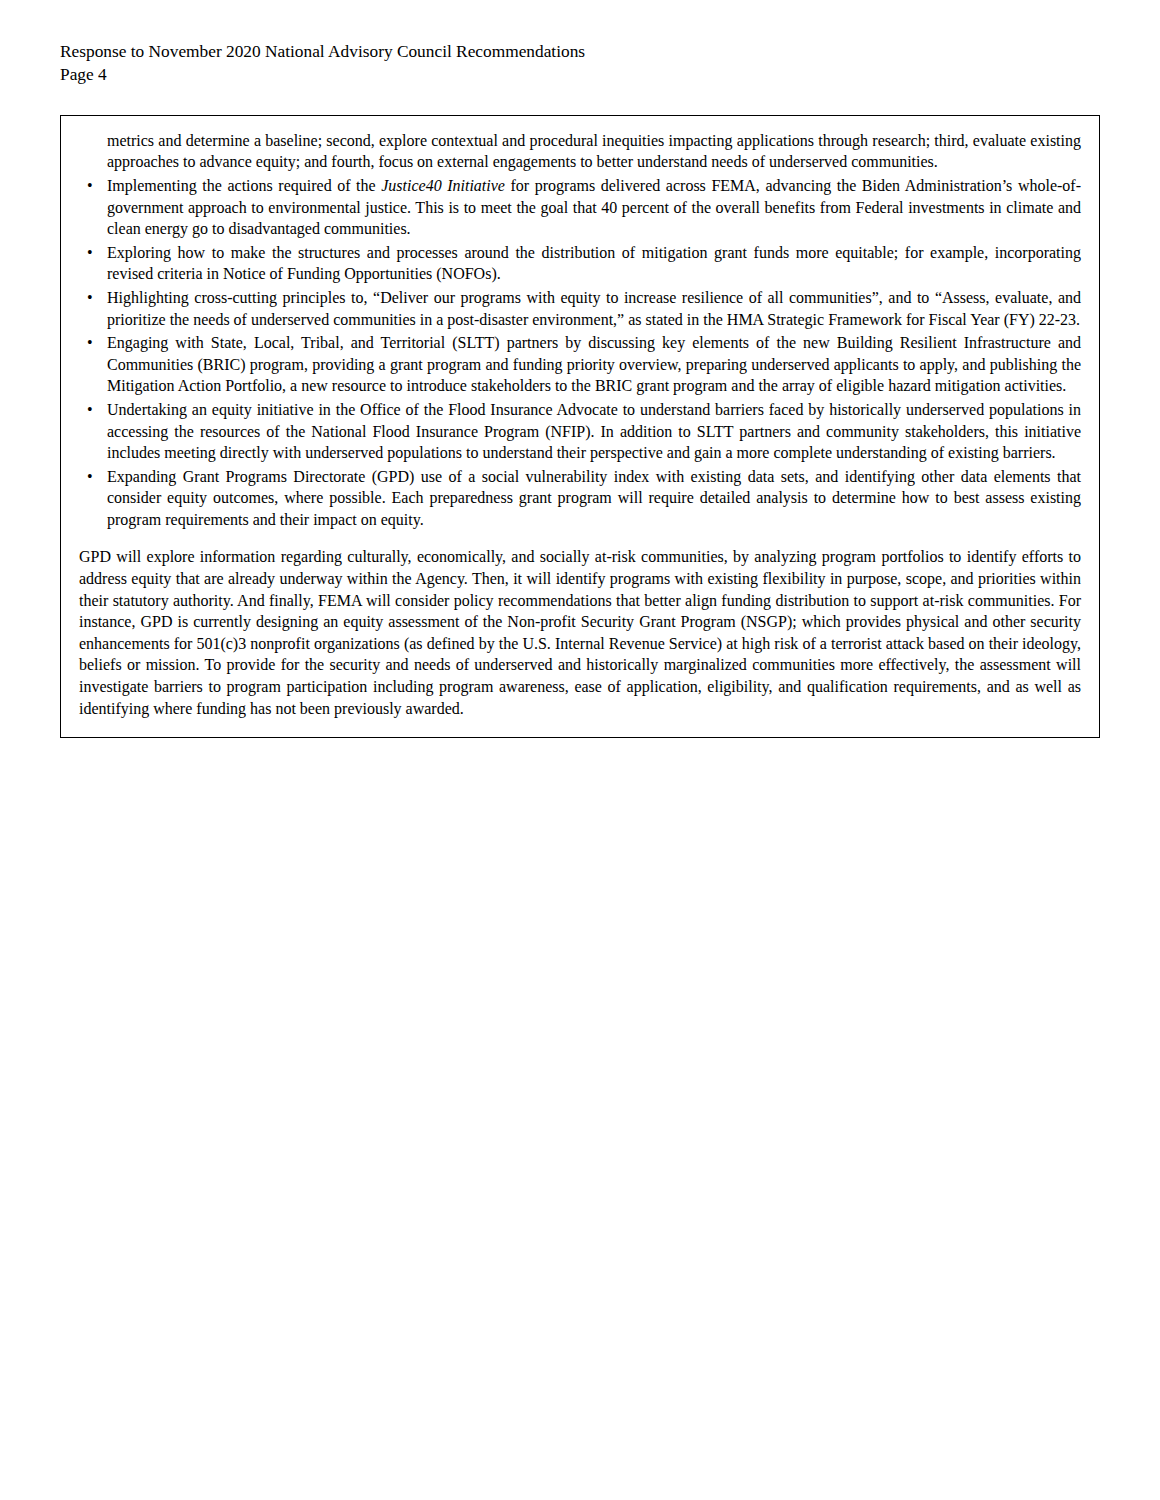Response to November 2020 National Advisory Council Recommendations
Page 4
metrics and determine a baseline; second, explore contextual and procedural inequities impacting applications through research; third, evaluate existing approaches to advance equity; and fourth, focus on external engagements to better understand needs of underserved communities.
Implementing the actions required of the Justice40 Initiative for programs delivered across FEMA, advancing the Biden Administration’s whole-of-government approach to environmental justice. This is to meet the goal that 40 percent of the overall benefits from Federal investments in climate and clean energy go to disadvantaged communities.
Exploring how to make the structures and processes around the distribution of mitigation grant funds more equitable; for example, incorporating revised criteria in Notice of Funding Opportunities (NOFOs).
Highlighting cross-cutting principles to, “Deliver our programs with equity to increase resilience of all communities”, and to “Assess, evaluate, and prioritize the needs of underserved communities in a post-disaster environment,” as stated in the HMA Strategic Framework for Fiscal Year (FY) 22-23.
Engaging with State, Local, Tribal, and Territorial (SLTT) partners by discussing key elements of the new Building Resilient Infrastructure and Communities (BRIC) program, providing a grant program and funding priority overview, preparing underserved applicants to apply, and publishing the Mitigation Action Portfolio, a new resource to introduce stakeholders to the BRIC grant program and the array of eligible hazard mitigation activities.
Undertaking an equity initiative in the Office of the Flood Insurance Advocate to understand barriers faced by historically underserved populations in accessing the resources of the National Flood Insurance Program (NFIP). In addition to SLTT partners and community stakeholders, this initiative includes meeting directly with underserved populations to understand their perspective and gain a more complete understanding of existing barriers.
Expanding Grant Programs Directorate (GPD) use of a social vulnerability index with existing data sets, and identifying other data elements that consider equity outcomes, where possible. Each preparedness grant program will require detailed analysis to determine how to best assess existing program requirements and their impact on equity.
GPD will explore information regarding culturally, economically, and socially at-risk communities, by analyzing program portfolios to identify efforts to address equity that are already underway within the Agency. Then, it will identify programs with existing flexibility in purpose, scope, and priorities within their statutory authority. And finally, FEMA will consider policy recommendations that better align funding distribution to support at-risk communities. For instance, GPD is currently designing an equity assessment of the Non-profit Security Grant Program (NSGP); which provides physical and other security enhancements for 501(c)3 nonprofit organizations (as defined by the U.S. Internal Revenue Service) at high risk of a terrorist attack based on their ideology, beliefs or mission. To provide for the security and needs of underserved and historically marginalized communities more effectively, the assessment will investigate barriers to program participation including program awareness, ease of application, eligibility, and qualification requirements, and as well as identifying where funding has not been previously awarded.